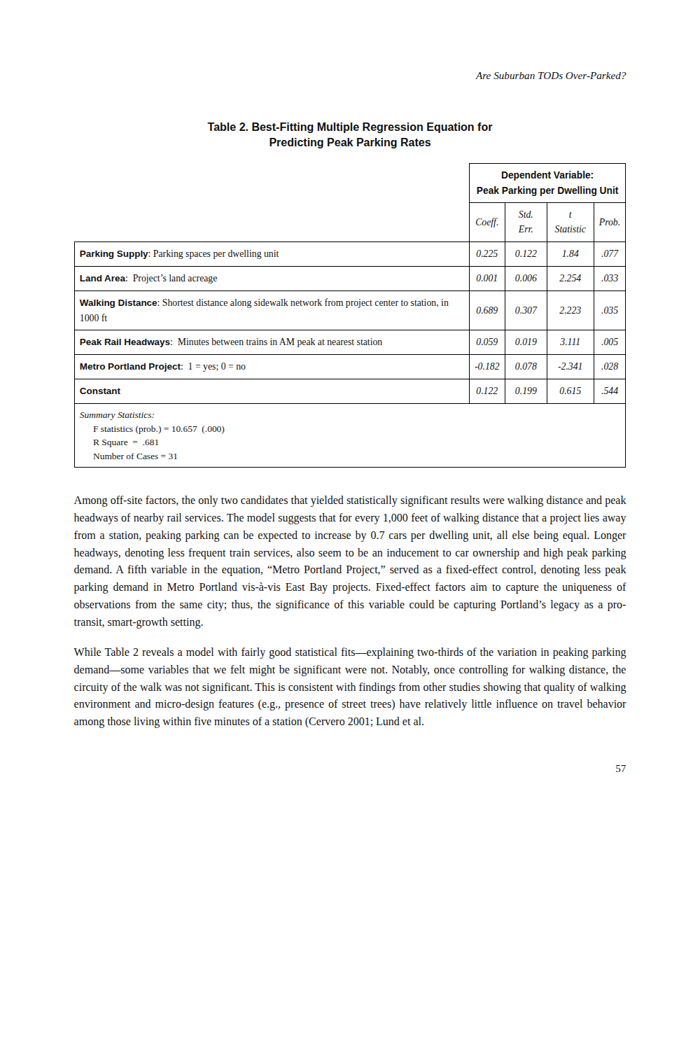Are Suburban TODs Over-Parked?
Table 2. Best-Fitting Multiple Regression Equation for
Predicting Peak Parking Rates
| | Dependent Variable: Peak Parking per Dwelling Unit |
| --- | --- |
| Coeff. | Std. Err. | t Statistic | Prob. |
| Parking Supply : Parking spaces per dwelling unit | 0.225 | 0.122 | 1.84 | .077 |
| Land Area : Project’s land acreage | 0.001 | 0.006 | 2.254 | .033 |
| Walking Distance : Shortest distance along sidewalk network from project center to station, in 1000 ft | 0.689 | 0.307 | 2.223 | .035 |
| Peak Rail Headways : Minutes between trains in AM peak at nearest station | 0.059 | 0.019 | 3.111 | .005 |
| Metro Portland Project : 1 = yes; 0 = no | -0.182 | 0.078 | -2.341 | .028 |
| Constant | 0.122 | 0.199 | 0.615 | .544 |
| Summary Statistics: F statistics (prob.) = 10.657 (.000) R Square = .681 Number of Cases = 31 |
Among off-site factors, the only two candidates that yielded statistically significant results were walking distance and peak headways of nearby rail services. The model suggests that for every 1,000 feet of walking distance that a project lies away from a station, peaking parking can be expected to increase by 0.7 cars per dwelling unit, all else being equal. Longer headways, denoting less frequent train services, also seem to be an inducement to car ownership and high peak parking demand. A fifth variable in the equation, “Metro Portland Project,” served as a fixed-effect control, denoting less peak parking demand in Metro Portland vis-à-vis East Bay projects. Fixed-effect factors aim to capture the uniqueness of observations from the same city; thus, the significance of this variable could be capturing Portland’s legacy as a pro-transit, smart-growth setting.
While Table 2 reveals a model with fairly good statistical fits—explaining two-thirds of the variation in peaking parking demand—some variables that we felt might be significant were not. Notably, once controlling for walking distance, the circuity of the walk was not significant. This is consistent with findings from other studies showing that quality of walking environment and micro-design features (e.g., presence of street trees) have relatively little influence on travel behavior among those living within five minutes of a station (Cervero 2001; Lund et al.
57